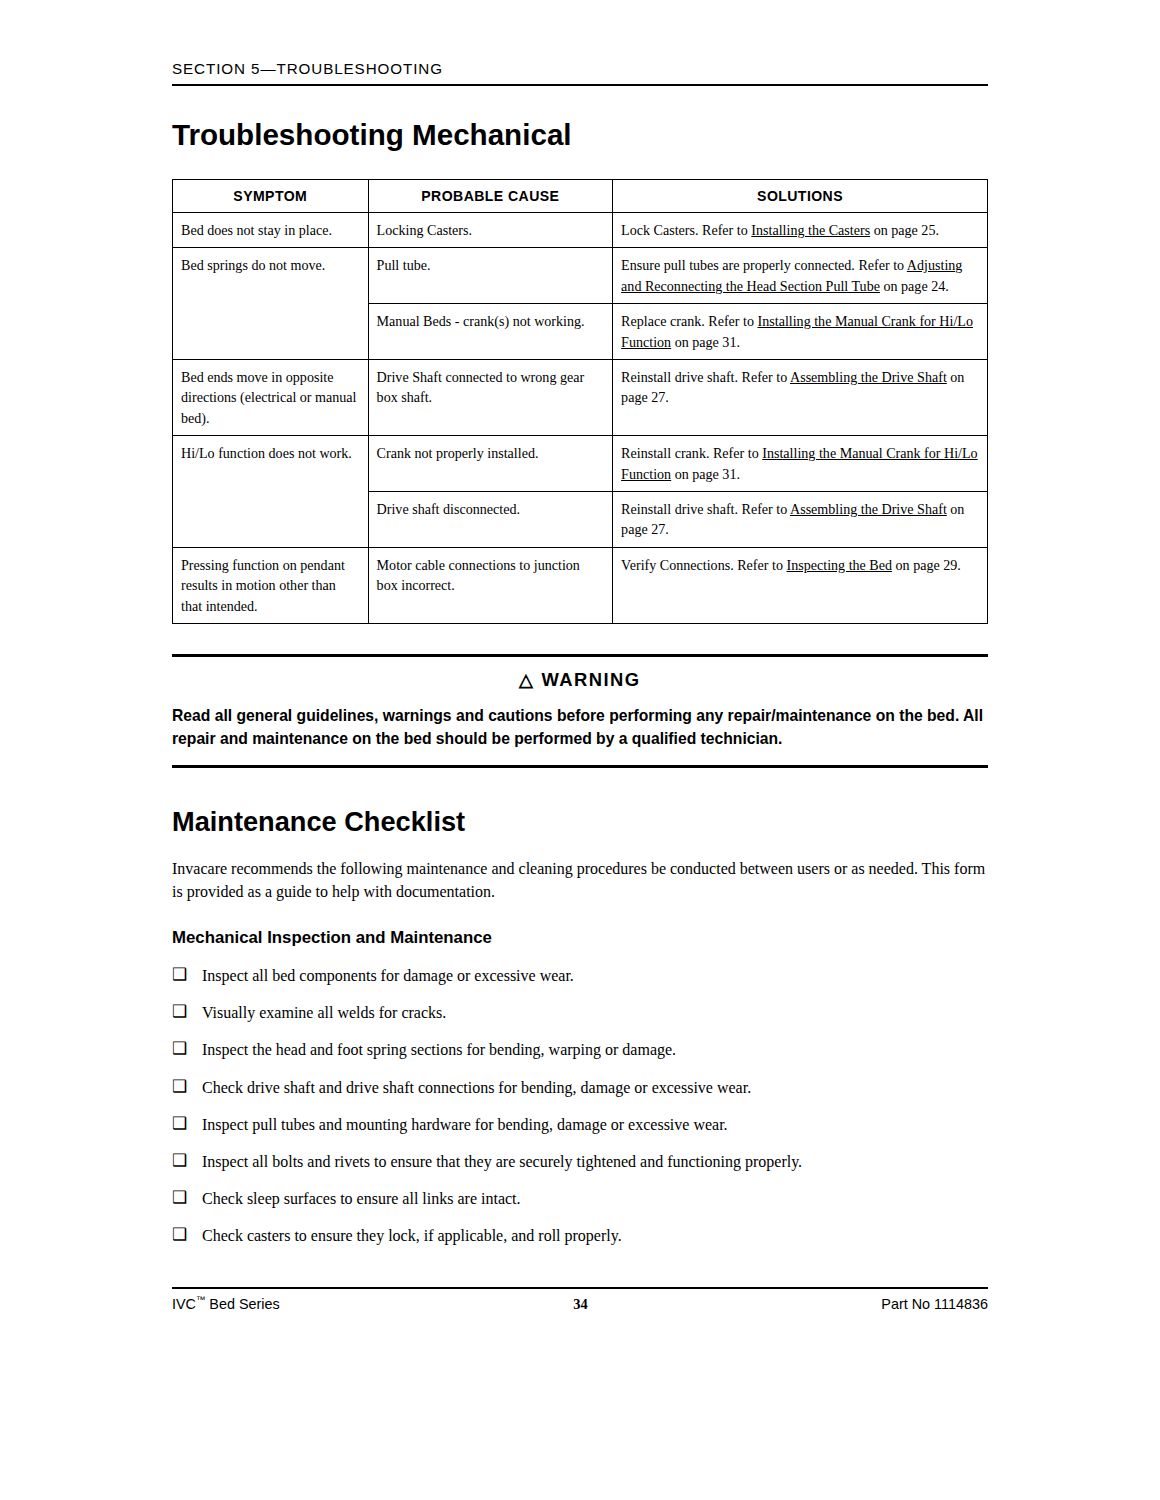SECTION 5—TROUBLESHOOTING
Troubleshooting Mechanical
| SYMPTOM | PROBABLE CAUSE | SOLUTIONS |
| --- | --- | --- |
| Bed does not stay in place. | Locking Casters. | Lock Casters. Refer to Installing the Casters on page 25. |
| Bed springs do not move. | Pull tube. | Ensure pull tubes are properly connected. Refer to Adjusting and Reconnecting the Head Section Pull Tube on page 24. |
| Manual Beds - crank(s) not working. | Replace crank. Refer to Installing the Manual Crank for Hi/Lo Function on page 31. |
| Bed ends move in opposite directions (electrical or manual bed). | Drive Shaft connected to wrong gear box shaft. | Reinstall drive shaft. Refer to Assembling the Drive Shaft on page 27. |
| Hi/Lo function does not work. | Crank not properly installed. | Reinstall crank. Refer to Installing the Manual Crank for Hi/Lo Function on page 31. |
| Drive shaft disconnected. | Reinstall drive shaft. Refer to Assembling the Drive Shaft on page 27. |
| Pressing function on pendant results in motion other than that intended. | Motor cable connections to junction box incorrect. | Verify Connections. Refer to Inspecting the Bed on page 29. |
△ WARNING
Read all general guidelines, warnings and cautions before performing any repair/maintenance on the bed. All repair and maintenance on the bed should be performed by a qualified technician.
Maintenance Checklist
Invacare recommends the following maintenance and cleaning procedures be conducted between users or as needed. This form is provided as a guide to help with documentation.
Mechanical Inspection and Maintenance
Inspect all bed components for damage or excessive wear.
Visually examine all welds for cracks.
Inspect the head and foot spring sections for bending, warping or damage.
Check drive shaft and drive shaft connections for bending, damage or excessive wear.
Inspect pull tubes and mounting hardware for bending, damage or excessive wear.
Inspect all bolts and rivets to ensure that they are securely tightened and functioning properly.
Check sleep surfaces to ensure all links are intact.
Check casters to ensure they lock, if applicable, and roll properly.
IVC™ Bed Series
34
Part No 1114836